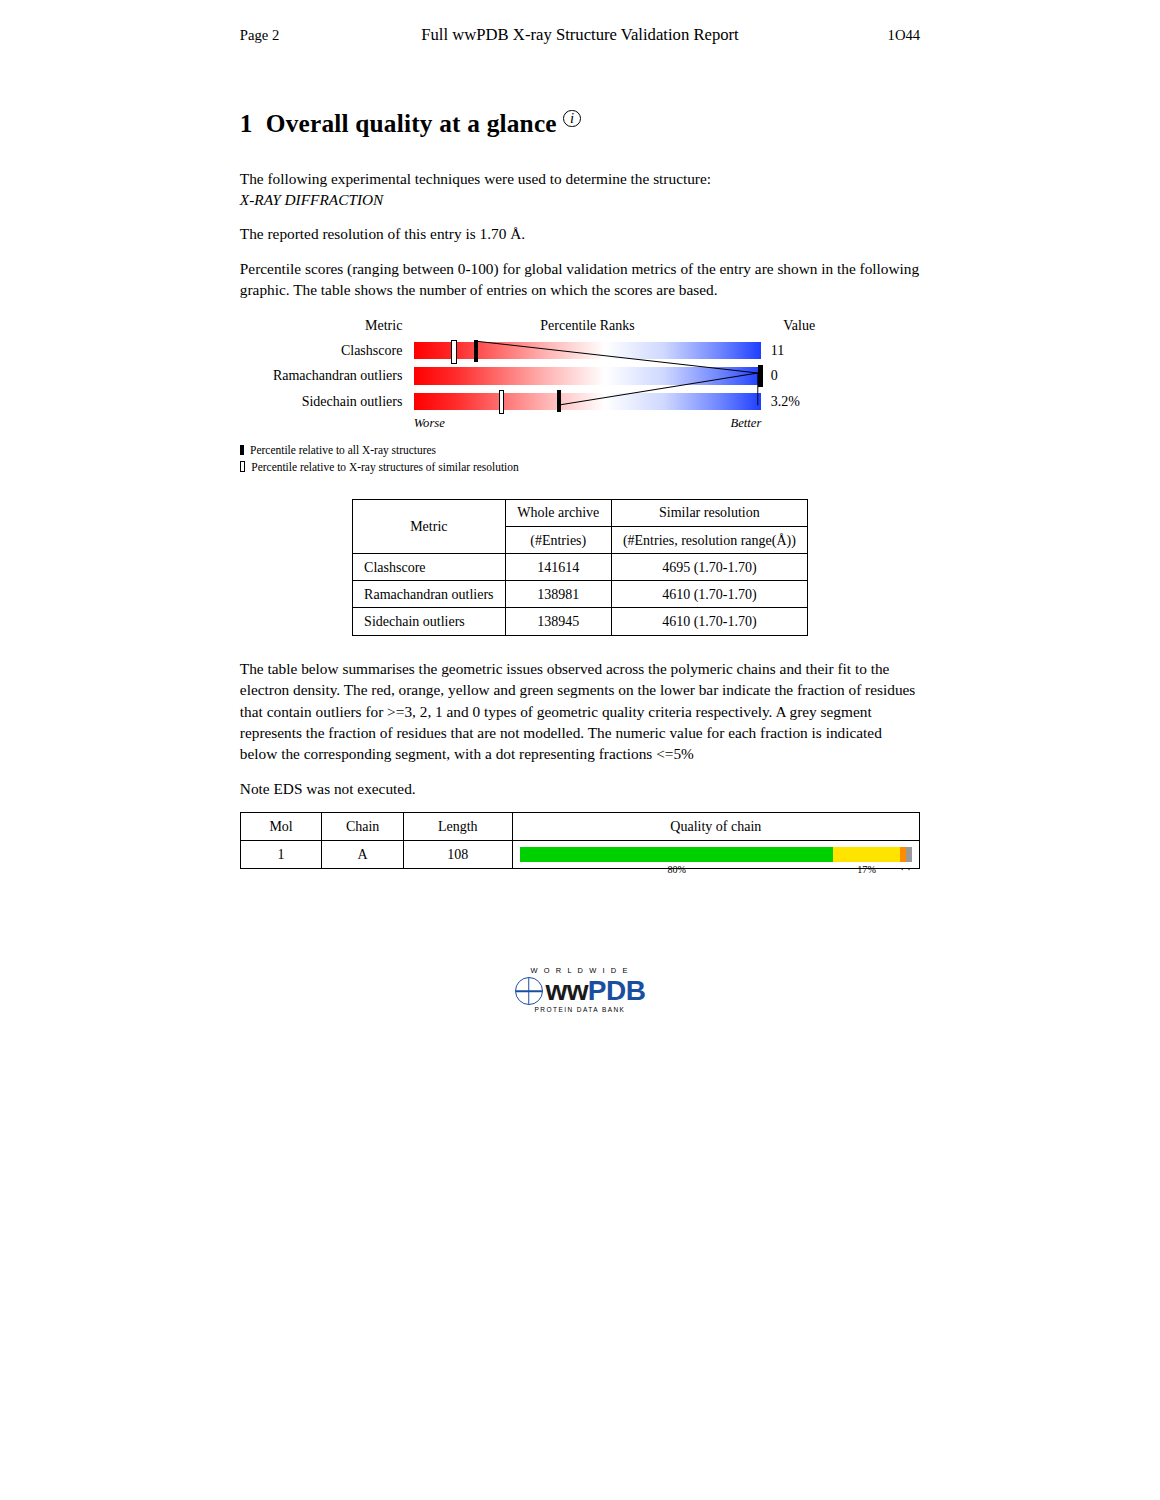Page 2
Full wwPDB X-ray Structure Validation Report
1O44
1 Overall quality at a glance i
The following experimental techniques were used to determine the structure:
X-RAY DIFFRACTION
The reported resolution of this entry is 1.70 Å.
Percentile scores (ranging between 0-100) for global validation metrics of the entry are shown in the following graphic. The table shows the number of entries on which the scores are based.
Metric
Percentile Ranks
Value
Clashscore
11
Ramachandran outliers
0
Sidechain outliers
3.2%
Worse Better
Percentile relative to all X-ray structures
Percentile relative to X-ray structures of similar resolution
| Metric | Whole archive | Similar resolution |
| --- | --- | --- |
| (#Entries) | (#Entries, resolution range(Å)) |
| Clashscore | 141614 | 4695 (1.70-1.70) |
| Ramachandran outliers | 138981 | 4610 (1.70-1.70) |
| Sidechain outliers | 138945 | 4610 (1.70-1.70) |
The table below summarises the geometric issues observed across the polymeric chains and their fit to the electron density. The red, orange, yellow and green segments on the lower bar indicate the fraction of residues that contain outliers for >=3, 2, 1 and 0 types of geometric quality criteria respectively. A grey segment represents the fraction of residues that are not modelled. The numeric value for each fraction is indicated below the corresponding segment, with a dot representing fractions <=5%
Note EDS was not executed.
| Mol | Chain | Length | Quality of chain |
| --- | --- | --- | --- |
| 1 | A | 108 | 80% 17% · · |
W O R L D W I D E
ww PDB
PROTEIN DATA BANK